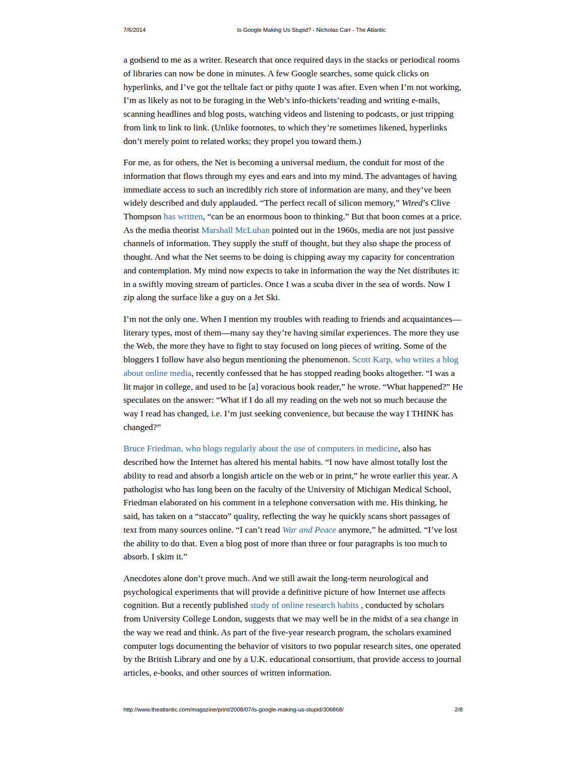7/6/2014 Is Google Making Us Stupid? - Nicholas Carr - The Atlantic
a godsend to me as a writer. Research that once required days in the stacks or periodical rooms of libraries can now be done in minutes. A few Google searches, some quick clicks on hyperlinks, and I’ve got the telltale fact or pithy quote I was after. Even when I’m not working, I’m as likely as not to be foraging in the Web’s info-thickets’reading and writing e-mails, scanning headlines and blog posts, watching videos and listening to podcasts, or just tripping from link to link to link. (Unlike footnotes, to which they’re sometimes likened, hyperlinks don’t merely point to related works; they propel you toward them.)
For me, as for others, the Net is becoming a universal medium, the conduit for most of the information that flows through my eyes and ears and into my mind. The advantages of having immediate access to such an incredibly rich store of information are many, and they’ve been widely described and duly applauded. “The perfect recall of silicon memory,” Wired’s Clive Thompson has written, “can be an enormous boon to thinking.” But that boon comes at a price. As the media theorist Marshall McLuhan pointed out in the 1960s, media are not just passive channels of information. They supply the stuff of thought, but they also shape the process of thought. And what the Net seems to be doing is chipping away my capacity for concentration and contemplation. My mind now expects to take in information the way the Net distributes it: in a swiftly moving stream of particles. Once I was a scuba diver in the sea of words. Now I zip along the surface like a guy on a Jet Ski.
I’m not the only one. When I mention my troubles with reading to friends and acquaintances—literary types, most of them—many say they’re having similar experiences. The more they use the Web, the more they have to fight to stay focused on long pieces of writing. Some of the bloggers I follow have also begun mentioning the phenomenon. Scott Karp, who writes a blog about online media, recently confessed that he has stopped reading books altogether. “I was a lit major in college, and used to be [a] voracious book reader,” he wrote. “What happened?” He speculates on the answer: “What if I do all my reading on the web not so much because the way I read has changed, i.e. I’m just seeking convenience, but because the way I THINK has changed?”
Bruce Friedman, who blogs regularly about the use of computers in medicine, also has described how the Internet has altered his mental habits. “I now have almost totally lost the ability to read and absorb a longish article on the web or in print,” he wrote earlier this year. A pathologist who has long been on the faculty of the University of Michigan Medical School, Friedman elaborated on his comment in a telephone conversation with me. His thinking, he said, has taken on a “staccato” quality, reflecting the way he quickly scans short passages of text from many sources online. “I can’t read War and Peace anymore,” he admitted. “I’ve lost the ability to do that. Even a blog post of more than three or four paragraphs is too much to absorb. I skim it.”
Anecdotes alone don’t prove much. And we still await the long-term neurological and psychological experiments that will provide a definitive picture of how Internet use affects cognition. But a recently published study of online research habits , conducted by scholars from University College London, suggests that we may well be in the midst of a sea change in the way we read and think. As part of the five-year research program, the scholars examined computer logs documenting the behavior of visitors to two popular research sites, one operated by the British Library and one by a U.K. educational consortium, that provide access to journal articles, e-books, and other sources of written information.
http://www.theatlantic.com/magazine/print/2008/07/is-google-making-us-stupid/306868/ 2/8